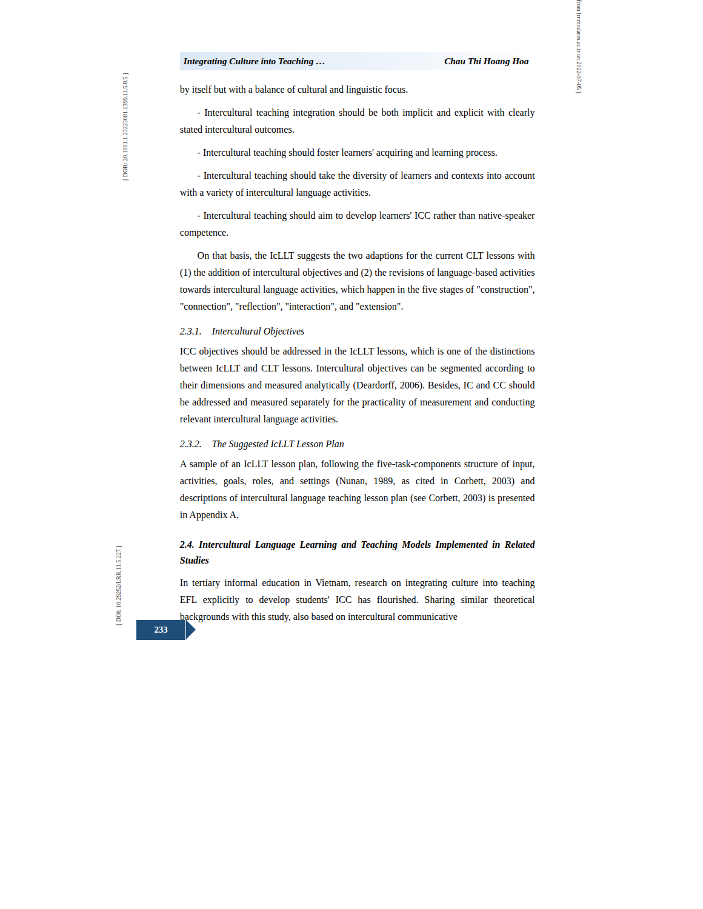[ Downloaded from lrr.modares.ac.ir on 2022-07-05 ]
[ DOR: 20.1001.1.23223081.1399.11.5.8.5 ]
[ DOI: 10.29252/LRR.11.5.227 ]
Integrating Culture into Teaching … Chau Thi Hoang Hoa
by itself but with a balance of cultural and linguistic focus.
- Intercultural teaching integration should be both implicit and explicit with clearly stated intercultural outcomes.
- Intercultural teaching should foster learners' acquiring and learning process.
- Intercultural teaching should take the diversity of learners and contexts into account with a variety of intercultural language activities.
- Intercultural teaching should aim to develop learners' ICC rather than native-speaker competence.
On that basis, the IcLLT suggests the two adaptions for the current CLT lessons with (1) the addition of intercultural objectives and (2) the revisions of language-based activities towards intercultural language activities, which happen in the five stages of "construction", "connection", "reflection", "interaction", and "extension".
2.3.1. Intercultural Objectives
ICC objectives should be addressed in the IcLLT lessons, which is one of the distinctions between IcLLT and CLT lessons. Intercultural objectives can be segmented according to their dimensions and measured analytically (Deardorff, 2006). Besides, IC and CC should be addressed and measured separately for the practicality of measurement and conducting relevant intercultural language activities.
2.3.2. The Suggested IcLLT Lesson Plan
A sample of an IcLLT lesson plan, following the five-task-components structure of input, activities, goals, roles, and settings (Nunan, 1989, as cited in Corbett, 2003) and descriptions of intercultural language teaching lesson plan (see Corbett, 2003) is presented in Appendix A.
2.4. Intercultural Language Learning and Teaching Models Implemented in Related Studies
In tertiary informal education in Vietnam, research on integrating culture into teaching EFL explicitly to develop students' ICC has flourished. Sharing similar theoretical backgrounds with this study, also based on intercultural communicative
233